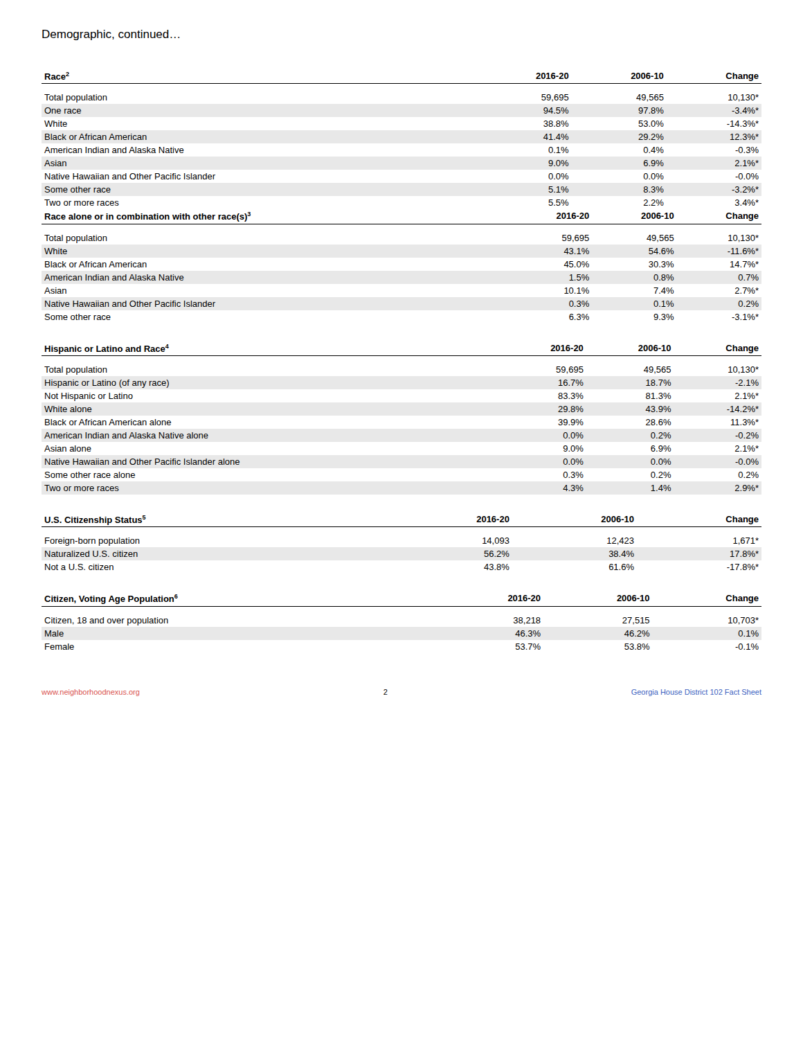Demographic, continued…
Demographic data tables
| Race 2 | 2016-20 | 2006-10 | Change |
| --- | --- | --- | --- |
| Total population | 59,695 | 49,565 | 10,130* |
| One race | 94.5% | 97.8% | -3.4%* |
| White | 38.8% | 53.0% | -14.3%* |
| Black or African American | 41.4% | 29.2% | 12.3%* |
| American Indian and Alaska Native | 0.1% | 0.4% | -0.3% |
| Asian | 9.0% | 6.9% | 2.1%* |
| Native Hawaiian and Other Pacific Islander | 0.0% | 0.0% | -0.0% |
| Some other race | 5.1% | 8.3% | -3.2%* |
| Two or more races | 5.5% | 2.2% | 3.4%* |
| Race alone or in combination with other race(s) 3 | 2016-20 | 2006-10 | Change |
| --- | --- | --- | --- |
| Total population | 59,695 | 49,565 | 10,130* |
| White | 43.1% | 54.6% | -11.6%* |
| Black or African American | 45.0% | 30.3% | 14.7%* |
| American Indian and Alaska Native | 1.5% | 0.8% | 0.7% |
| Asian | 10.1% | 7.4% | 2.7%* |
| Native Hawaiian and Other Pacific Islander | 0.3% | 0.1% | 0.2% |
| Some other race | 6.3% | 9.3% | -3.1%* |
| Hispanic or Latino and Race 4 | 2016-20 | 2006-10 | Change |
| --- | --- | --- | --- |
| Total population | 59,695 | 49,565 | 10,130* |
| Hispanic or Latino (of any race) | 16.7% | 18.7% | -2.1% |
| Not Hispanic or Latino | 83.3% | 81.3% | 2.1%* |
| White alone | 29.8% | 43.9% | -14.2%* |
| Black or African American alone | 39.9% | 28.6% | 11.3%* |
| American Indian and Alaska Native alone | 0.0% | 0.2% | -0.2% |
| Asian alone | 9.0% | 6.9% | 2.1%* |
| Native Hawaiian and Other Pacific Islander alone | 0.0% | 0.0% | -0.0% |
| Some other race alone | 0.3% | 0.2% | 0.2% |
| Two or more races | 4.3% | 1.4% | 2.9%* |
| U.S. Citizenship Status 5 | 2016-20 | 2006-10 | Change |
| --- | --- | --- | --- |
| Foreign-born population | 14,093 | 12,423 | 1,671* |
| Naturalized U.S. citizen | 56.2% | 38.4% | 17.8%* |
| Not a U.S. citizen | 43.8% | 61.6% | -17.8%* |
| Citizen, Voting Age Population 6 | 2016-20 | 2006-10 | Change |
| --- | --- | --- | --- |
| Citizen, 18 and over population | 38,218 | 27,515 | 10,703* |
| Male | 46.3% | 46.2% | 0.1% |
| Female | 53.7% | 53.8% | -0.1% |
www.neighborhoodnexus.org
2
Georgia House District 102 Fact Sheet